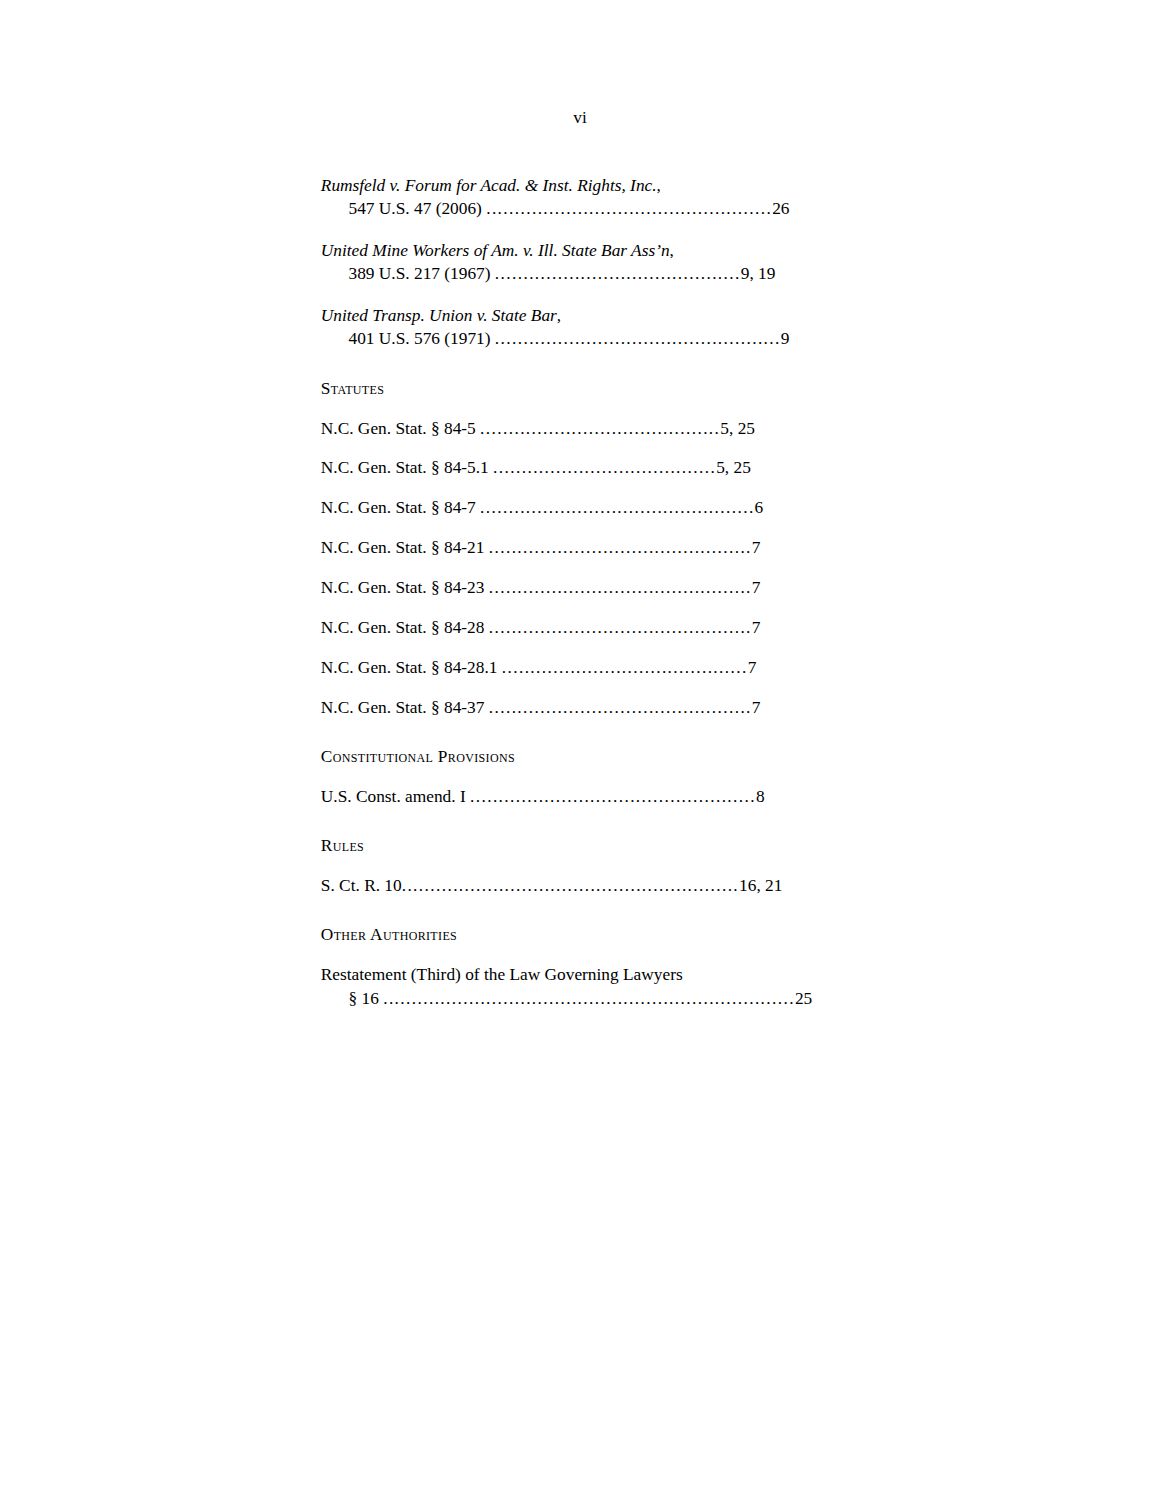vi
Rumsfeld v. Forum for Acad. & Inst. Rights, Inc., 547 U.S. 47 (2006) .................................................. 26
United Mine Workers of Am. v. Ill. State Bar Ass’n, 389 U.S. 217 (1967) ........................................... 9, 19
United Transp. Union v. State Bar, 401 U.S. 576 (1971) .................................................. 9
Statutes
N.C. Gen. Stat. § 84-5 .......................................... 5, 25
N.C. Gen. Stat. § 84-5.1 ....................................... 5, 25
N.C. Gen. Stat. § 84-7 ................................................ 6
N.C. Gen. Stat. § 84-21 .............................................. 7
N.C. Gen. Stat. § 84-23 .............................................. 7
N.C. Gen. Stat. § 84-28 .............................................. 7
N.C. Gen. Stat. § 84-28.1 ........................................... 7
N.C. Gen. Stat. § 84-37 .............................................. 7
Constitutional Provisions
U.S. Const. amend. I .................................................. 8
Rules
S. Ct. R. 10........................................................... 16, 21
Other Authorities
Restatement (Third) of the Law Governing Lawyers § 16 ........................................................................ 25